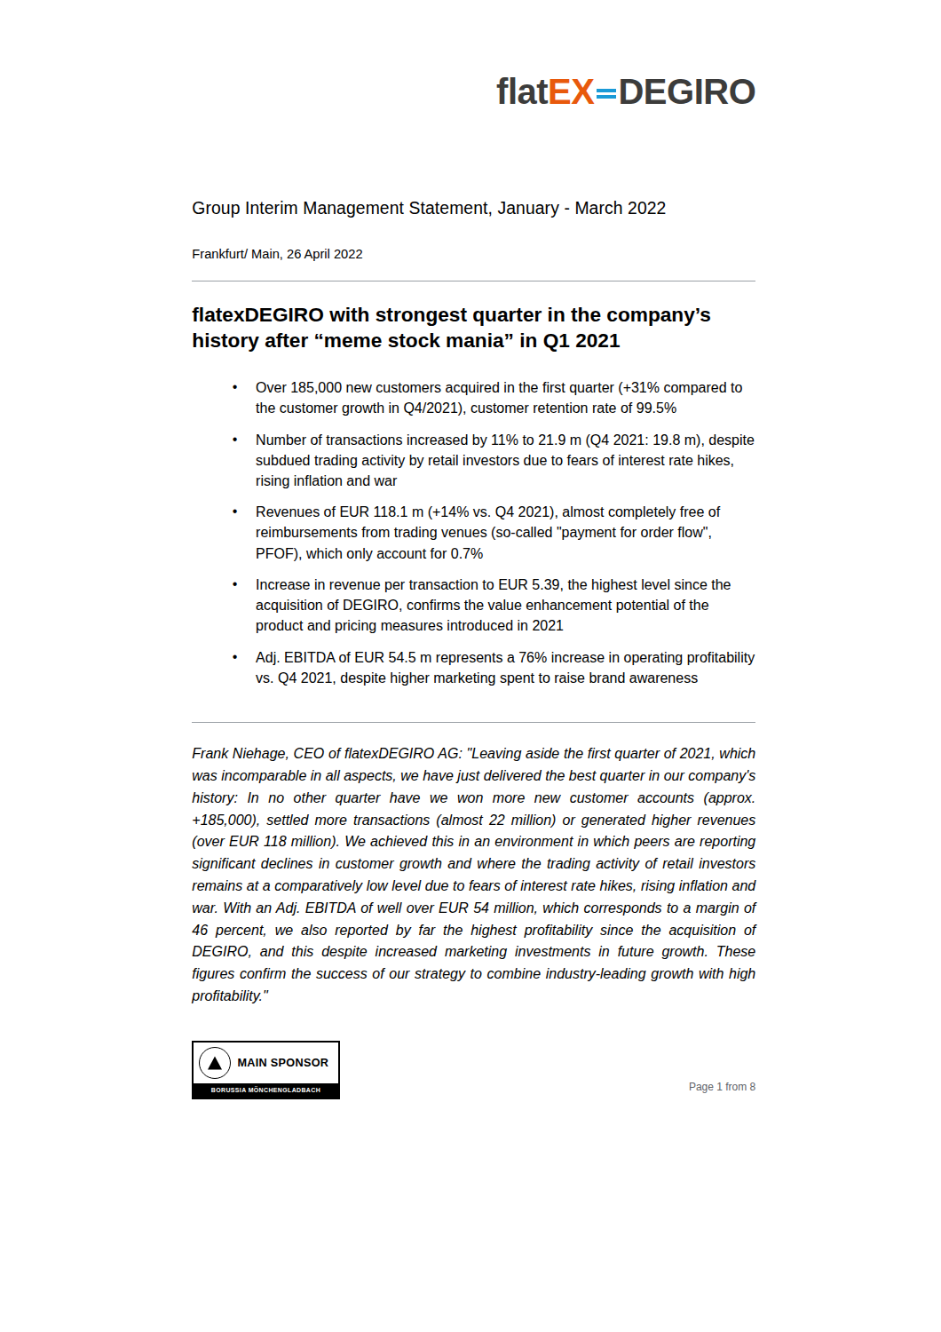flat EX DEGIRO
Group Interim Management Statement, January - March 2022
Frankfurt/ Main, 26 April 2022
flatexDEGIRO with strongest quarter in the company’s history after “meme stock mania” in Q1 2021
Over 185,000 new customers acquired in the first quarter (+31% compared to the customer growth in Q4/2021), customer retention rate of 99.5%
Number of transactions increased by 11% to 21.9 m (Q4 2021: 19.8 m), despite subdued trading activity by retail investors due to fears of interest rate hikes, rising inflation and war
Revenues of EUR 118.1 m (+14% vs. Q4 2021), almost completely free of reimbursements from trading venues (so-called "payment for order flow", PFOF), which only account for 0.7%
Increase in revenue per transaction to EUR 5.39, the highest level since the acquisition of DEGIRO, confirms the value enhancement potential of the product and pricing measures introduced in 2021
Adj. EBITDA of EUR 54.5 m represents a 76% increase in operating profitability vs. Q4 2021, despite higher marketing spent to raise brand awareness
Frank Niehage, CEO of flatexDEGIRO AG: "Leaving aside the first quarter of 2021, which was incomparable in all aspects, we have just delivered the best quarter in our company's history: In no other quarter have we won more new customer accounts (approx. +185,000), settled more transactions (almost 22 million) or generated higher revenues (over EUR 118 million). We achieved this in an environment in which peers are reporting significant declines in customer growth and where the trading activity of retail investors remains at a comparatively low level due to fears of interest rate hikes, rising inflation and war. With an Adj. EBITDA of well over EUR 54 million, which corresponds to a margin of 46 percent, we also reported by far the highest profitability since the acquisition of DEGIRO, and this despite increased marketing investments in future growth. These figures confirm the success of our strategy to combine industry-leading growth with high profitability."
MAIN SPONSOR
BORUSSIA MÖNCHENGLADBACH
Page 1 from 8